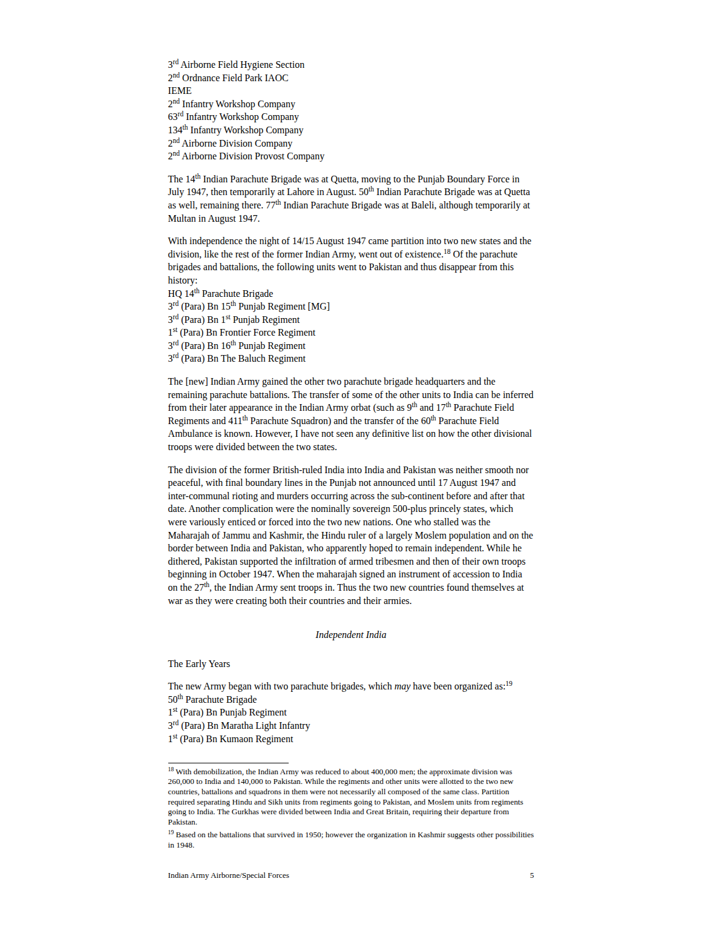3rd Airborne Field Hygiene Section
2nd Ordnance Field Park IAOC
IEME
2nd Infantry Workshop Company
63rd Infantry Workshop Company
134th Infantry Workshop Company
2nd Airborne Division Company
2nd Airborne Division Provost Company
The 14th Indian Parachute Brigade was at Quetta, moving to the Punjab Boundary Force in July 1947, then temporarily at Lahore in August. 50th Indian Parachute Brigade was at Quetta as well, remaining there. 77th Indian Parachute Brigade was at Baleli, although temporarily at Multan in August 1947.
With independence the night of 14/15 August 1947 came partition into two new states and the division, like the rest of the former Indian Army, went out of existence.18 Of the parachute brigades and battalions, the following units went to Pakistan and thus disappear from this history:
HQ 14th Parachute Brigade
3rd (Para) Bn 15th Punjab Regiment [MG]
3rd (Para) Bn 1st Punjab Regiment
1st (Para) Bn Frontier Force Regiment
3rd (Para) Bn 16th Punjab Regiment
3rd (Para) Bn The Baluch Regiment
The [new] Indian Army gained the other two parachute brigade headquarters and the remaining parachute battalions. The transfer of some of the other units to India can be inferred from their later appearance in the Indian Army orbat (such as 9th and 17th Parachute Field Regiments and 411th Parachute Squadron) and the transfer of the 60th Parachute Field Ambulance is known. However, I have not seen any definitive list on how the other divisional troops were divided between the two states.
The division of the former British-ruled India into India and Pakistan was neither smooth nor peaceful, with final boundary lines in the Punjab not announced until 17 August 1947 and inter-communal rioting and murders occurring across the sub-continent before and after that date. Another complication were the nominally sovereign 500-plus princely states, which were variously enticed or forced into the two new nations. One who stalled was the Maharajah of Jammu and Kashmir, the Hindu ruler of a largely Moslem population and on the border between India and Pakistan, who apparently hoped to remain independent. While he dithered, Pakistan supported the infiltration of armed tribesmen and then of their own troops beginning in October 1947. When the maharajah signed an instrument of accession to India on the 27th, the Indian Army sent troops in. Thus the two new countries found themselves at war as they were creating both their countries and their armies.
Independent India
The Early Years
The new Army began with two parachute brigades, which may have been organized as:19
50th Parachute Brigade
1st (Para) Bn Punjab Regiment
3rd (Para) Bn Maratha Light Infantry
1st (Para) Bn Kumaon Regiment
18 With demobilization, the Indian Army was reduced to about 400,000 men; the approximate division was 260,000 to India and 140,000 to Pakistan. While the regiments and other units were allotted to the two new countries, battalions and squadrons in them were not necessarily all composed of the same class. Partition required separating Hindu and Sikh units from regiments going to Pakistan, and Moslem units from regiments going to India. The Gurkhas were divided between India and Great Britain, requiring their departure from Pakistan.
19 Based on the battalions that survived in 1950; however the organization in Kashmir suggests other possibilities in 1948.
Indian Army Airborne/Special Forces 5